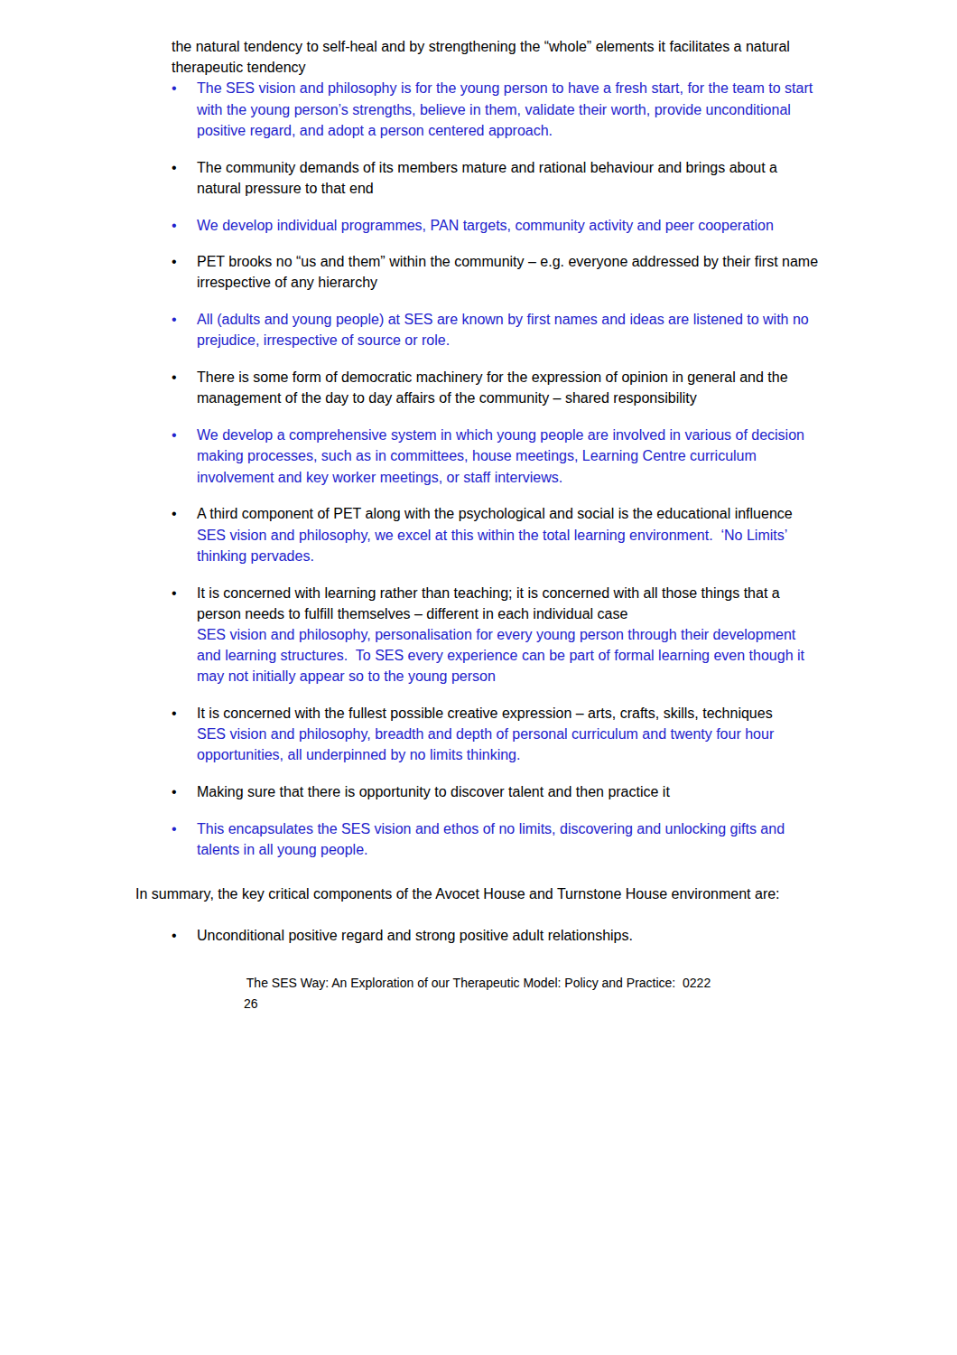the natural tendency to self-heal and by strengthening the “whole” elements it facilitates a natural therapeutic tendency
The SES vision and philosophy is for the young person to have a fresh start, for the team to start with the young person’s strengths, believe in them, validate their worth, provide unconditional positive regard, and adopt a person centered approach.
The community demands of its members mature and rational behaviour and brings about a natural pressure to that end
We develop individual programmes, PAN targets, community activity and peer cooperation
PET brooks no “us and them” within the community – e.g. everyone addressed by their first name irrespective of any hierarchy
All (adults and young people) at SES are known by first names and ideas are listened to with no prejudice, irrespective of source or role.
There is some form of democratic machinery for the expression of opinion in general and the management of the day to day affairs of the community – shared responsibility
We develop a comprehensive system in which young people are involved in various of decision making processes, such as in committees, house meetings, Learning Centre curriculum involvement and key worker meetings, or staff interviews.
A third component of PET along with the psychological and social is the educational influence
SES vision and philosophy, we excel at this within the total learning environment. ‘No Limits’ thinking pervades.
It is concerned with learning rather than teaching; it is concerned with all those things that a person needs to fulfill themselves – different in each individual case
SES vision and philosophy, personalisation for every young person through their development and learning structures. To SES every experience can be part of formal learning even though it may not initially appear so to the young person
It is concerned with the fullest possible creative expression – arts, crafts, skills, techniques
SES vision and philosophy, breadth and depth of personal curriculum and twenty four hour opportunities, all underpinned by no limits thinking.
Making sure that there is opportunity to discover talent and then practice it
This encapsulates the SES vision and ethos of no limits, discovering and unlocking gifts and talents in all young people.
In summary, the key critical components of the Avocet House and Turnstone House environment are:
Unconditional positive regard and strong positive adult relationships.
The SES Way: An Exploration of our Therapeutic Model: Policy and Practice: 0222 26